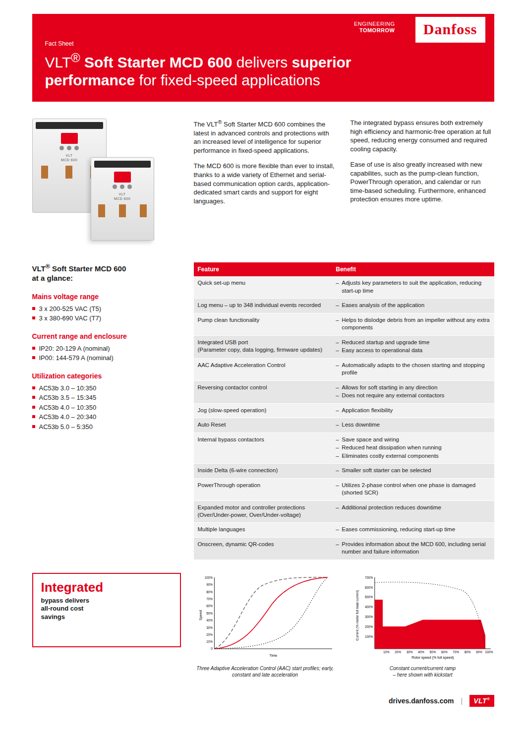ENGINEERING
TOMORROW
Danfoss
Fact Sheet
VLT® Soft Starter MCD 600 delivers superior performance for fixed-speed applications
VLT
MCD 600
VLT
MCD 600
The VLT® Soft Starter MCD 600 combines the latest in advanced controls and protections with an increased level of intelligence for superior performance in fixed-speed applications.
The MCD 600 is more flexible than ever to install, thanks to a wide variety of Ethernet and serial-based communication option cards, application-dedicated smart cards and support for eight languages.
The integrated bypass ensures both extremely high efficiency and harmonic-free operation at full speed, reducing energy consumed and required cooling capacity.
Ease of use is also greatly increased with new capabilites, such as the pump-clean function, PowerThrough operation, and calendar or run time-based scheduling. Furthermore, enhanced protection ensures more uptime.
VLT® Soft Starter MCD 600
at a glance:
Mains voltage range
3 x 200-525 VAC (T5)
3 x 380-690 VAC (T7)
Current range and enclosure
IP20: 20-129 A (nominal)
IP00: 144-579 A (nominal)
Utilization categories
AC53b 3.0 – 10:350
AC53b 3.5 – 15:345
AC53b 4.0 – 10:350
AC53b 4.0 – 20:340
AC53b 5.0 – 5:350
| Feature | Benefit |
| --- | --- |
| Quick set-up menu | Adjusts key parameters to suit the application, reducing start-up time |
| Log menu – up to 348 individual events recorded | Eases analysis of the application |
| Pump clean functionality | Helps to dislodge debris from an impeller without any extra components |
| Integrated USB port (Parameter copy, data logging, firmware updates) | Reduced startup and upgrade time Easy access to operational data |
| AAC Adaptive Acceleration Control | Automatically adapts to the chosen starting and stopping profile |
| Reversing contactor control | Allows for soft starting in any direction Does not require any external contactors |
| Jog (slow-speed operation) | Application flexibility |
| Auto Reset | Less downtime |
| Internal bypass contactors | Save space and wiring Reduced heat dissipation when running Eliminates costly external components |
| Inside Delta (6-wire connection) | Smaller soft starter can be selected |
| PowerThrough operation | Utilizes 2-phase control when one phase is damaged (shorted SCR) |
| Expanded motor and controller protections (Over/Under-power, Over/Under-voltage) | Additional protection reduces downtime |
| Multiple languages | Eases commissioning, reducing start-up time |
| Onscreen, dynamic QR-codes | Provides information about the MCD 600, including serial number and failure information |
Integrated
bypass delivers
all-round cost
savings
100% 90% 80% 70% 60% 50% 40% 30% 20% 10% 0 Speed Time
Three Adaptive Acceleration Control (AAC) start profiles; early, constant and late acceleration
700% 600% 500% 400% 300% 200% 100% Current (% motor full load current) 10% 20% 30% 40% 50% 60% 70% 80% 90% 100% Rotor speed (% full speed)
Constant current/current ramp
– here shown with kickstart
drives.danfoss.com | VLT®